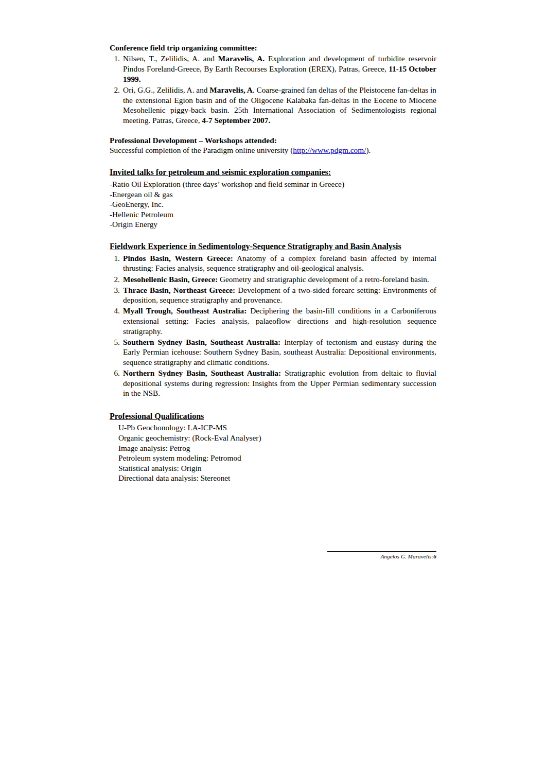Conference field trip organizing committee:
Nilsen, T., Zelilidis, A. and Maravelis, A. Exploration and development of turbidite reservoir Pindos Foreland-Greece, By Earth Recourses Exploration (EREX), Patras, Greece, 11-15 October 1999.
Ori, G.G., Zelilidis, A. and Maravelis, A. Coarse-grained fan deltas of the Pleistocene fan-deltas in the extensional Egion basin and of the Oligocene Kalabaka fan-deltas in the Eocene to Miocene Mesohellenic piggy-back basin. 25th International Association of Sedimentologists regional meeting. Patras, Greece, 4-7 September 2007.
Professional Development – Workshops attended:
Successful completion of the Paradigm online university (http://www.pdgm.com/).
Invited talks for petroleum and seismic exploration companies:
-Ratio Oil Exploration (three days’ workshop and field seminar in Greece)
-Energean oil & gas
-GeoEnergy, Inc.
-Hellenic Petroleum
-Origin Energy
Fieldwork Experience in Sedimentology-Sequence Stratigraphy and Basin Analysis
Pindos Basin, Western Greece: Anatomy of a complex foreland basin affected by internal thrusting: Facies analysis, sequence stratigraphy and oil-geological analysis.
Mesohellenic Basin, Greece: Geometry and stratigraphic development of a retro-foreland basin.
Thrace Basin, Northeast Greece: Development of a two-sided forearc setting: Environments of deposition, sequence stratigraphy and provenance.
Myall Trough, Southeast Australia: Deciphering the basin-fill conditions in a Carboniferous extensional setting: Facies analysis, palaeoflow directions and high-resolution sequence stratigraphy.
Southern Sydney Basin, Southeast Australia: Interplay of tectonism and eustasy during the Early Permian icehouse: Southern Sydney Basin, southeast Australia: Depositional environments, sequence stratigraphy and climatic conditions.
Northern Sydney Basin, Southeast Australia: Stratigraphic evolution from deltaic to fluvial depositional systems during regression: Insights from the Upper Permian sedimentary succession in the NSB.
Professional Qualifications
U-Pb Geochonology: LA-ICP-MS
Organic geochemistry: (Rock-Eval Analyser)
Image analysis: Petrog
Petroleum system modeling: Petromod
Statistical analysis: Origin
Directional data analysis: Stereonet
Angelos G. Maravelis: 6